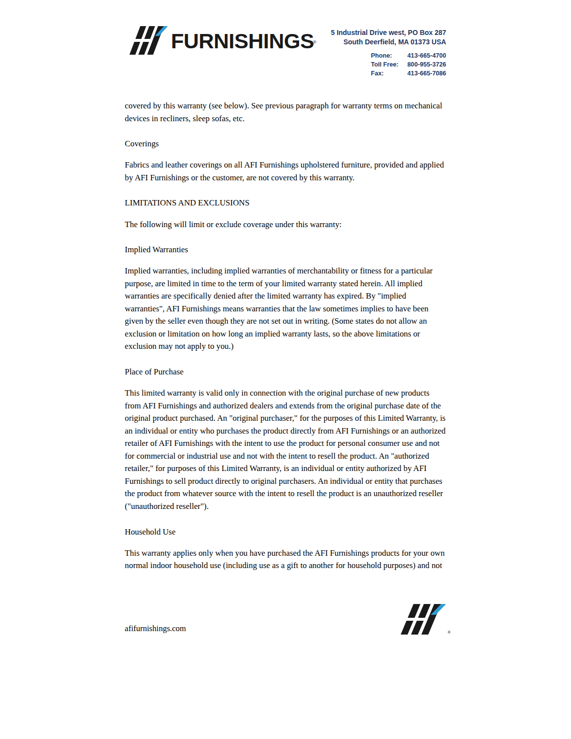FURNISHINGS®
5 Industrial Drive west, PO Box 287
South Deerfield, MA 01373 USA
| Phone: | 413-665-4700 |
| Toll Free: | 800-955-3726 |
| Fax: | 413-665-7086 |
covered by this warranty (see below). See previous paragraph for warranty terms on mechanical devices in recliners, sleep sofas, etc.
Coverings
Fabrics and leather coverings on all AFI Furnishings upholstered furniture, provided and applied by AFI Furnishings or the customer, are not covered by this warranty.
LIMITATIONS AND EXCLUSIONS
The following will limit or exclude coverage under this warranty:
Implied Warranties
Implied warranties, including implied warranties of merchantability or fitness for a particular purpose, are limited in time to the term of your limited warranty stated herein. All implied warranties are specifically denied after the limited warranty has expired. By "implied warranties", AFI Furnishings means warranties that the law sometimes implies to have been given by the seller even though they are not set out in writing. (Some states do not allow an exclusion or limitation on how long an implied warranty lasts, so the above limitations or exclusion may not apply to you.)
Place of Purchase
This limited warranty is valid only in connection with the original purchase of new products from AFI Furnishings and authorized dealers and extends from the original purchase date of the original product purchased. An "original purchaser," for the purposes of this Limited Warranty, is an individual or entity who purchases the product directly from AFI Furnishings or an authorized retailer of AFI Furnishings with the intent to use the product for personal consumer use and not for commercial or industrial use and not with the intent to resell the product. An "authorized retailer," for purposes of this Limited Warranty, is an individual or entity authorized by AFI Furnishings to sell product directly to original purchasers. An individual or entity that purchases the product from whatever source with the intent to resell the product is an unauthorized reseller ("unauthorized reseller").
Household Use
This warranty applies only when you have purchased the AFI Furnishings products for your own normal indoor household use (including use as a gift to another for household purposes) and not
afifurnishings.com
®